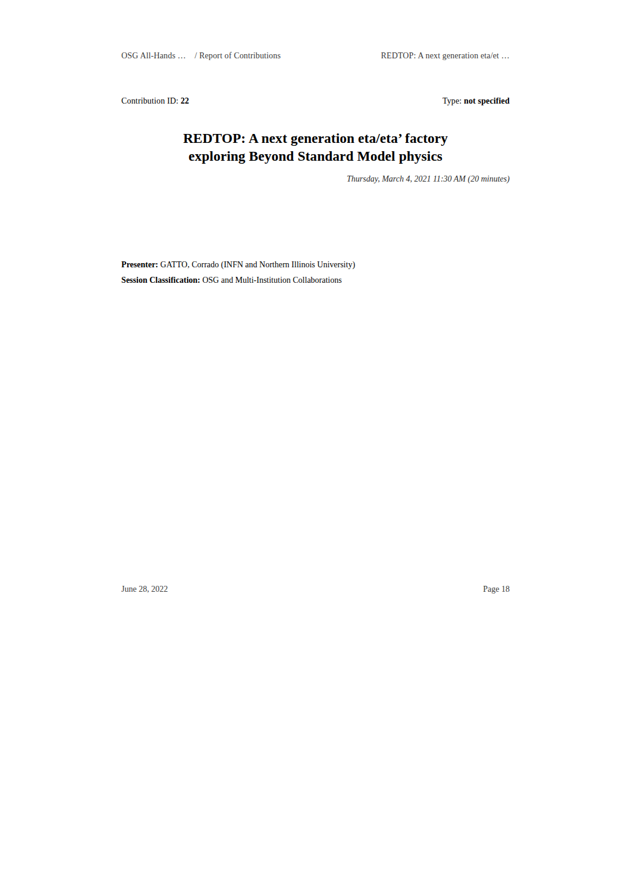OSG All-Hands … / Report of Contributions
REDTOP: A next generation eta/et …
Contribution ID: 22
Type: not specified
REDTOP: A next generation eta/eta’ factory
exploring Beyond Standard Model physics
Thursday, March 4, 2021 11:30 AM (20 minutes)
Presenter: GATTO, Corrado (INFN and Northern Illinois University)
Session Classification: OSG and Multi-Institution Collaborations
June 28, 2022
Page 18